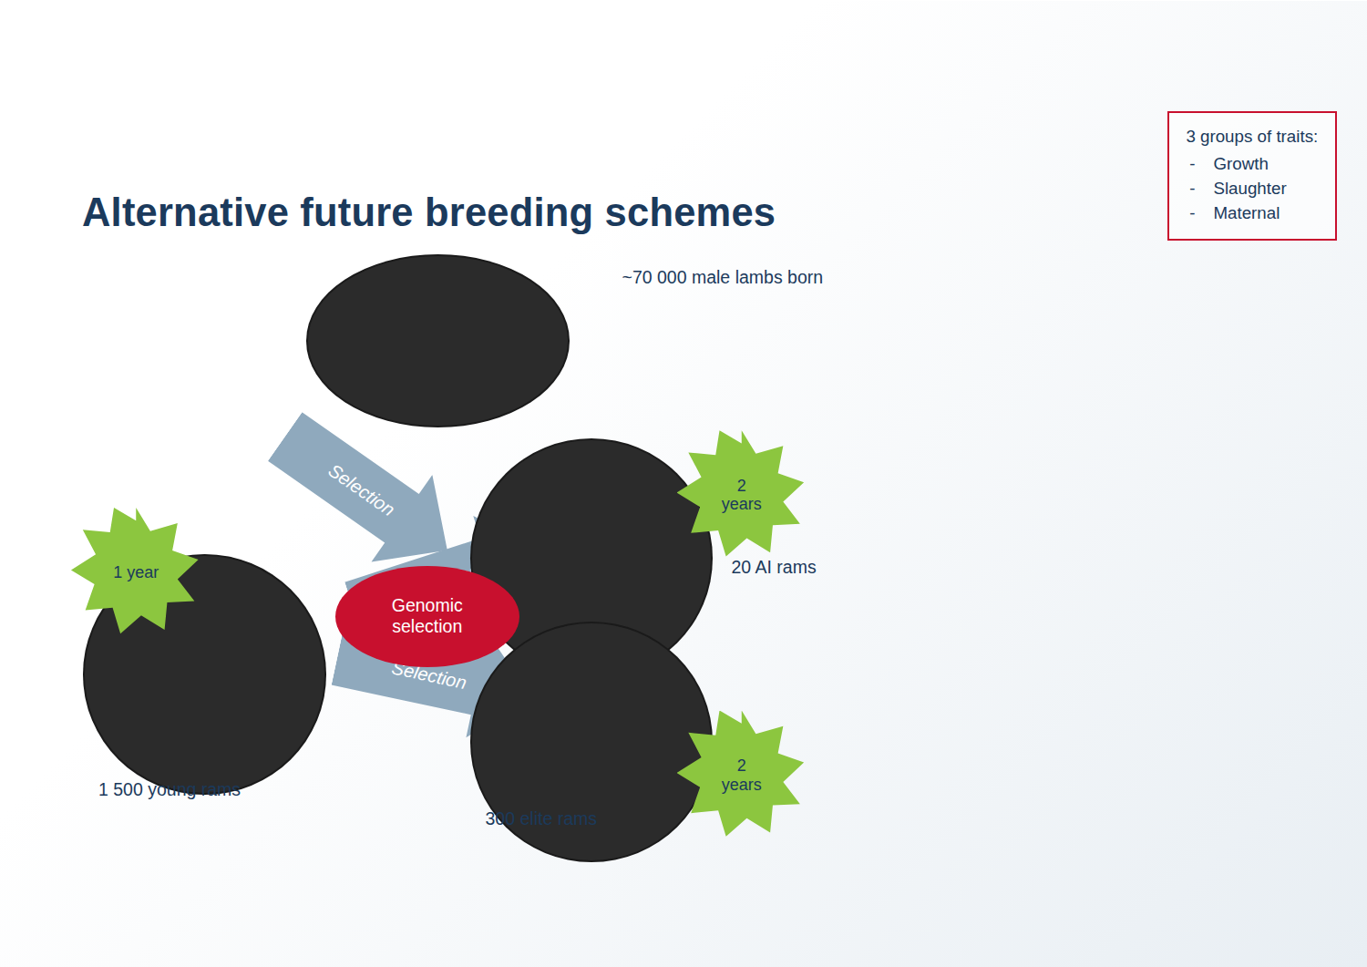Alternative future breeding schemes
3 groups of traits:
Growth
Slaughter
Maternal
~70 000 male lambs born
Selection
Selection
Selection
Genomic
selection
1 year
2
years
2
years
20 AI rams
1 500 young rams
300 elite rams